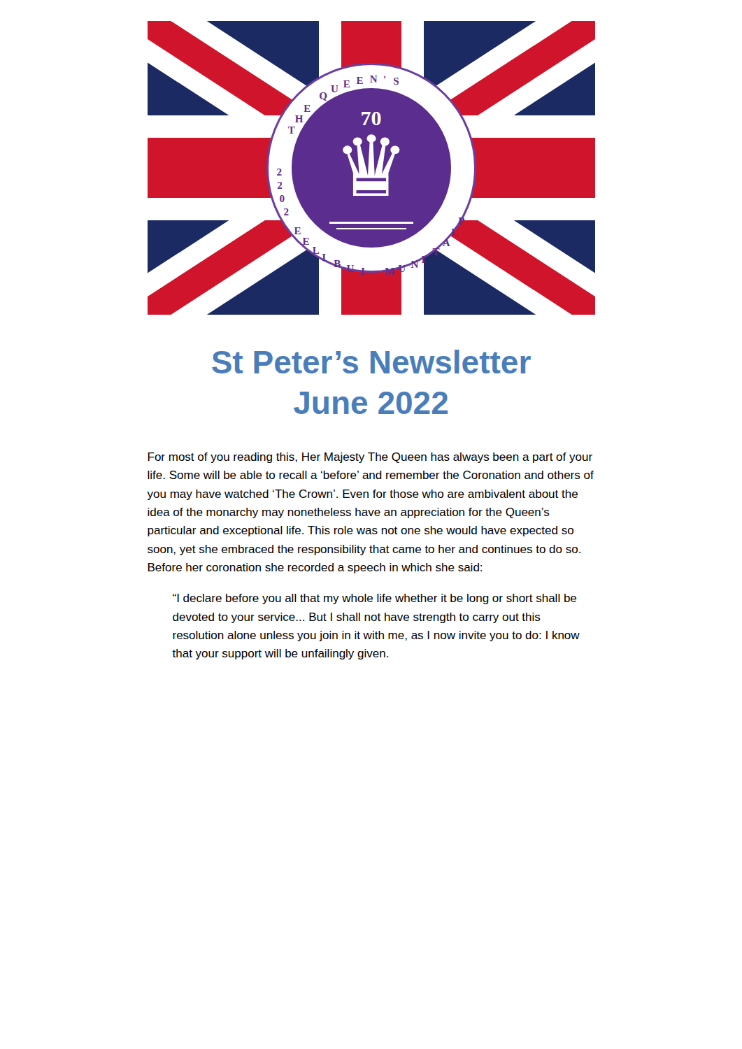1952 2022
T H E Q U E E N ' S P L A T I N U M J U B I L E E 2 0 2 2
70
♛
St Peter’s Newsletter
June 2022
For most of you reading this, Her Majesty The Queen has always been a part of your life. Some will be able to recall a ‘before’ and remember the Coronation and others of you may have watched ‘The Crown’. Even for those who are ambivalent about the idea of the monarchy may nonetheless have an appreciation for the Queen’s particular and exceptional life. This role was not one she would have expected so soon, yet she embraced the responsibility that came to her and continues to do so. Before her coronation she recorded a speech in which she said:
“I declare before you all that my whole life whether it be long or short shall be devoted to your service... But I shall not have strength to carry out this resolution alone unless you join in it with me, as I now invite you to do: I know that your support will be unfailingly given.